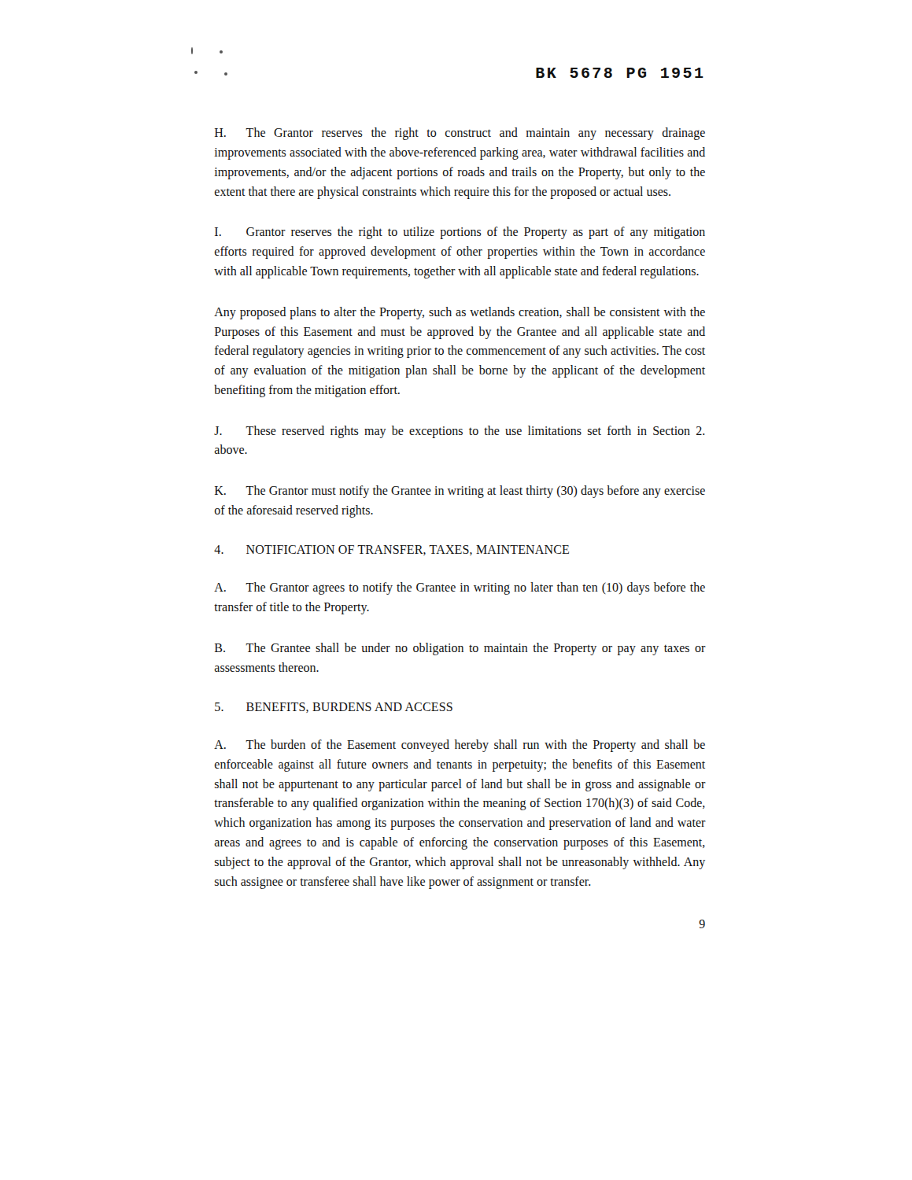BK 5678 PG 1951
H. The Grantor reserves the right to construct and maintain any necessary drainage improvements associated with the above-referenced parking area, water withdrawal facilities and improvements, and/or the adjacent portions of roads and trails on the Property, but only to the extent that there are physical constraints which require this for the proposed or actual uses.
I. Grantor reserves the right to utilize portions of the Property as part of any mitigation efforts required for approved development of other properties within the Town in accordance with all applicable Town requirements, together with all applicable state and federal regulations.
Any proposed plans to alter the Property, such as wetlands creation, shall be consistent with the Purposes of this Easement and must be approved by the Grantee and all applicable state and federal regulatory agencies in writing prior to the commencement of any such activities. The cost of any evaluation of the mitigation plan shall be borne by the applicant of the development benefiting from the mitigation effort.
J. These reserved rights may be exceptions to the use limitations set forth in Section 2. above.
K. The Grantor must notify the Grantee in writing at least thirty (30) days before any exercise of the aforesaid reserved rights.
4. NOTIFICATION OF TRANSFER, TAXES, MAINTENANCE
A. The Grantor agrees to notify the Grantee in writing no later than ten (10) days before the transfer of title to the Property.
B. The Grantee shall be under no obligation to maintain the Property or pay any taxes or assessments thereon.
5. BENEFITS, BURDENS AND ACCESS
A. The burden of the Easement conveyed hereby shall run with the Property and shall be enforceable against all future owners and tenants in perpetuity; the benefits of this Easement shall not be appurtenant to any particular parcel of land but shall be in gross and assignable or transferable to any qualified organization within the meaning of Section 170(h)(3) of said Code, which organization has among its purposes the conservation and preservation of land and water areas and agrees to and is capable of enforcing the conservation purposes of this Easement, subject to the approval of the Grantor, which approval shall not be unreasonably withheld. Any such assignee or transferee shall have like power of assignment or transfer.
9